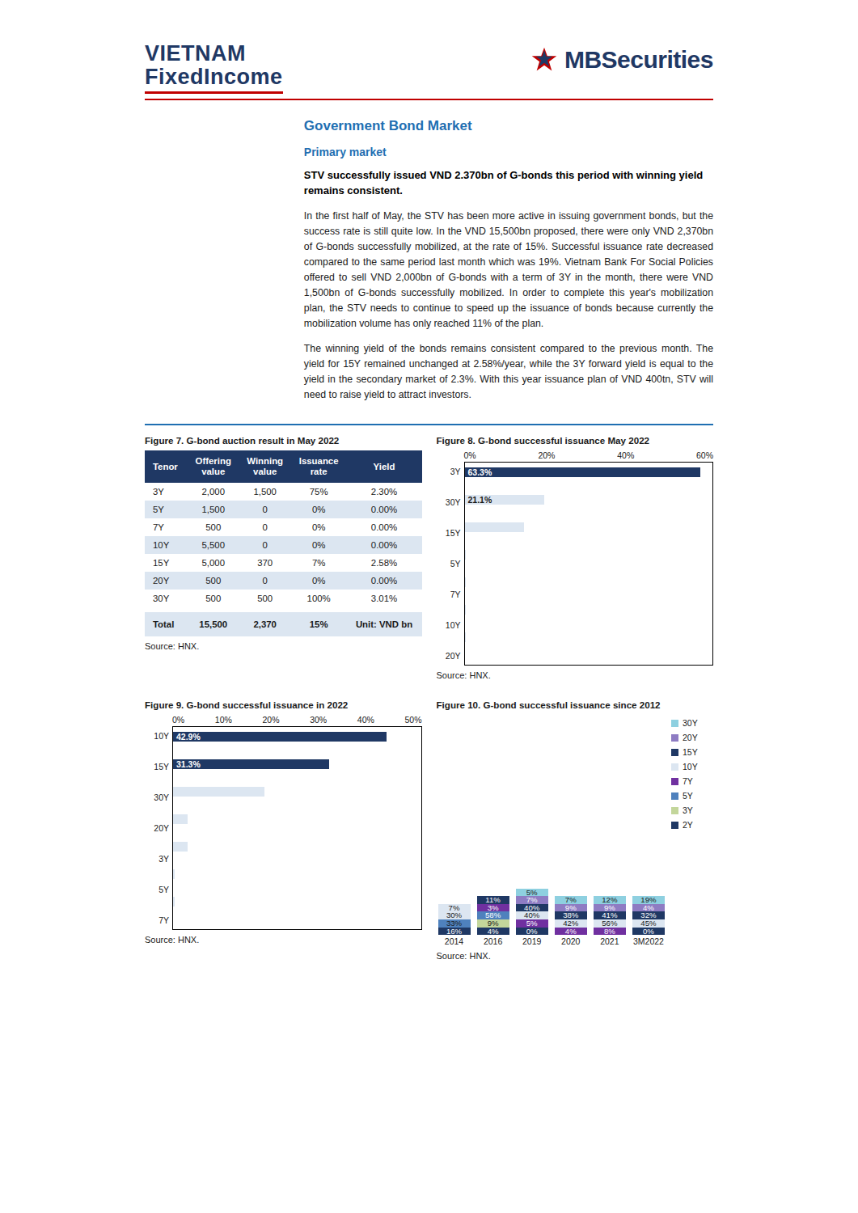VIETNAM
FixedIncome
MBSecurities
Government Bond Market
Primary market
STV successfully issued VND 2.370bn of G-bonds this period with winning yield remains consistent.
In the first half of May, the STV has been more active in issuing government bonds, but the success rate is still quite low. In the VND 15,500bn proposed, there were only VND 2,370bn of G-bonds successfully mobilized, at the rate of 15%. Successful issuance rate decreased compared to the same period last month which was 19%. Vietnam Bank For Social Policies offered to sell VND 2,000bn of G-bonds with a term of 3Y in the month, there were VND 1,500bn of G-bonds successfully mobilized. In order to complete this year's mobilization plan, the STV needs to continue to speed up the issuance of bonds because currently the mobilization volume has only reached 11% of the plan.
The winning yield of the bonds remains consistent compared to the previous month. The yield for 15Y remained unchanged at 2.58%/year, while the 3Y forward yield is equal to the yield in the secondary market of 2.3%. With this year issuance plan of VND 400tn, STV will need to raise yield to attract investors.
Figure 7. G-bond auction result in May 2022
| Tenor | Offering value | Winning value | Issuance rate | Yield |
| --- | --- | --- | --- | --- |
| 3Y | 2,000 | 1,500 | 75% | 2.30% |
| 5Y | 1,500 | 0 | 0% | 0.00% |
| 7Y | 500 | 0 | 0% | 0.00% |
| 10Y | 5,500 | 0 | 0% | 0.00% |
| 15Y | 5,000 | 370 | 7% | 2.58% |
| 20Y | 500 | 0 | 0% | 0.00% |
| 30Y | 500 | 500 | 100% | 3.01% |
| Total | 15,500 | 2,370 | 15% | Unit: VND bn |
Source: HNX.
Figure 8. G-bond successful issuance May 2022
0% 20% 40% 60%
3Y 30Y 15Y 5Y 7Y 10Y 20Y
63.3%
21.1%
Source: HNX.
Figure 9. G-bond successful issuance in 2022
0% 10% 20% 30% 40% 50%
10Y 15Y 30Y 20Y 3Y 5Y 7Y
42.9%
31.3%
Source: HNX.
Figure 10. G-bond successful issuance since 2012
7%
30%
33%
16%
11%
3%
58%
9%
4%
5%
7%
40%
40%
5%
0%
7%
9%
38%
42%
4%
12%
9%
41%
56%
8%
19%
4%
32%
45%
0%
201420162019202020213M2022
30Y
20Y
15Y
10Y
7Y
5Y
3Y
2Y
Source: HNX.